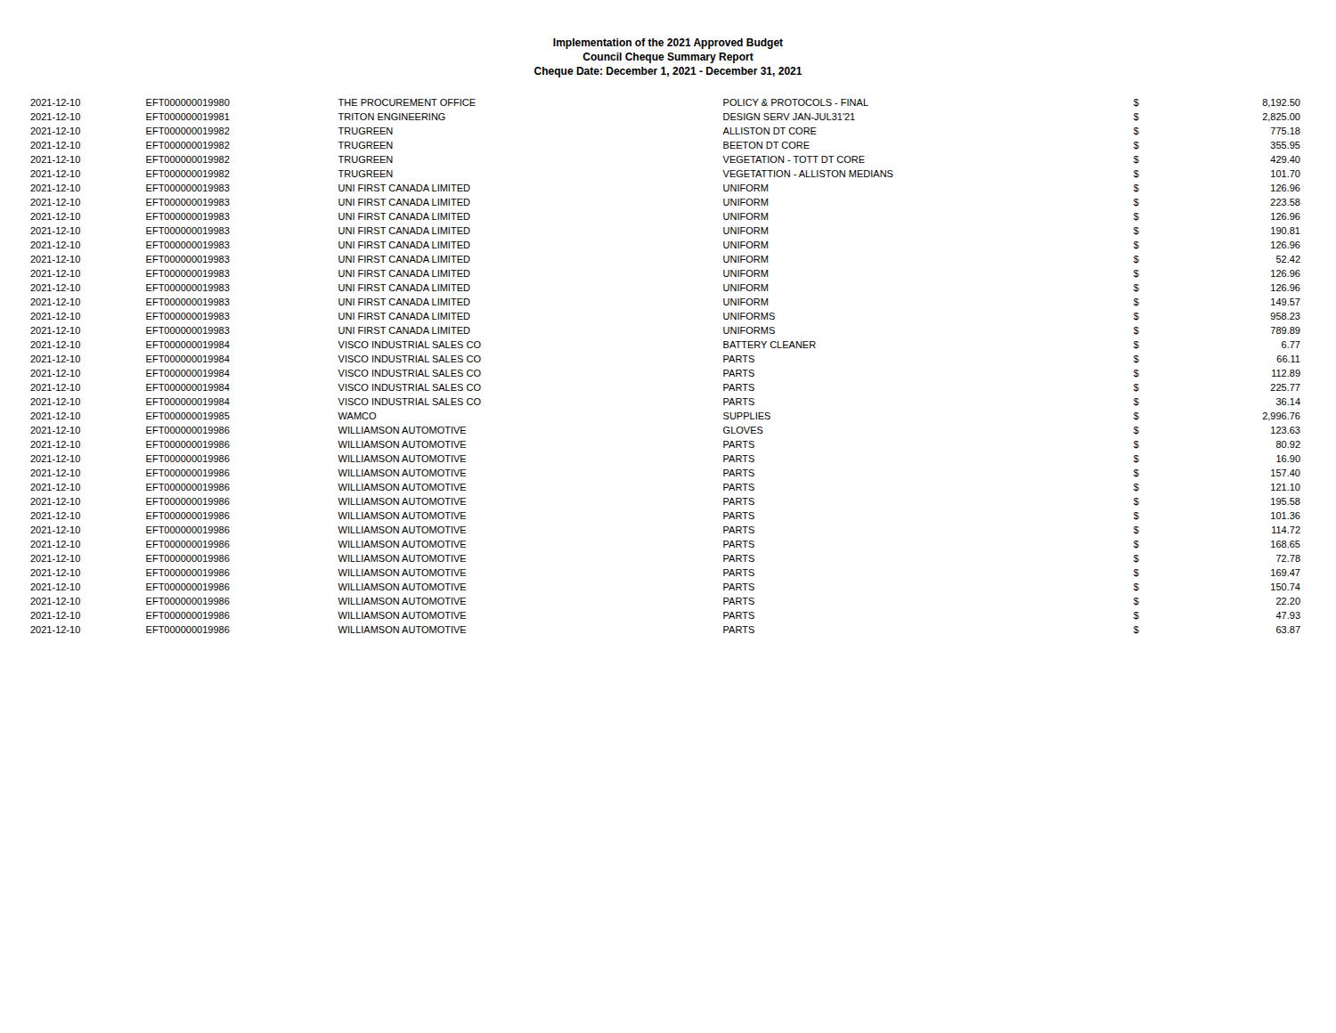Implementation of the 2021 Approved Budget
Council Cheque Summary Report
Cheque Date: December 1, 2021 - December 31, 2021
| 2021-12-10 | EFT000000019980 | THE PROCUREMENT OFFICE | POLICY & PROTOCOLS - FINAL | $ | 8,192.50 |
| 2021-12-10 | EFT000000019981 | TRITON ENGINEERING | DESIGN SERV JAN-JUL31'21 | $ | 2,825.00 |
| 2021-12-10 | EFT000000019982 | TRUGREEN | ALLISTON DT CORE | $ | 775.18 |
| 2021-12-10 | EFT000000019982 | TRUGREEN | BEETON DT CORE | $ | 355.95 |
| 2021-12-10 | EFT000000019982 | TRUGREEN | VEGETATION - TOTT DT CORE | $ | 429.40 |
| 2021-12-10 | EFT000000019982 | TRUGREEN | VEGETATTION - ALLISTON MEDIANS | $ | 101.70 |
| 2021-12-10 | EFT000000019983 | UNI FIRST CANADA LIMITED | UNIFORM | $ | 126.96 |
| 2021-12-10 | EFT000000019983 | UNI FIRST CANADA LIMITED | UNIFORM | $ | 223.58 |
| 2021-12-10 | EFT000000019983 | UNI FIRST CANADA LIMITED | UNIFORM | $ | 126.96 |
| 2021-12-10 | EFT000000019983 | UNI FIRST CANADA LIMITED | UNIFORM | $ | 190.81 |
| 2021-12-10 | EFT000000019983 | UNI FIRST CANADA LIMITED | UNIFORM | $ | 126.96 |
| 2021-12-10 | EFT000000019983 | UNI FIRST CANADA LIMITED | UNIFORM | $ | 52.42 |
| 2021-12-10 | EFT000000019983 | UNI FIRST CANADA LIMITED | UNIFORM | $ | 126.96 |
| 2021-12-10 | EFT000000019983 | UNI FIRST CANADA LIMITED | UNIFORM | $ | 126.96 |
| 2021-12-10 | EFT000000019983 | UNI FIRST CANADA LIMITED | UNIFORM | $ | 149.57 |
| 2021-12-10 | EFT000000019983 | UNI FIRST CANADA LIMITED | UNIFORMS | $ | 958.23 |
| 2021-12-10 | EFT000000019983 | UNI FIRST CANADA LIMITED | UNIFORMS | $ | 789.89 |
| 2021-12-10 | EFT000000019984 | VISCO INDUSTRIAL SALES CO | BATTERY CLEANER | $ | 6.77 |
| 2021-12-10 | EFT000000019984 | VISCO INDUSTRIAL SALES CO | PARTS | $ | 66.11 |
| 2021-12-10 | EFT000000019984 | VISCO INDUSTRIAL SALES CO | PARTS | $ | 112.89 |
| 2021-12-10 | EFT000000019984 | VISCO INDUSTRIAL SALES CO | PARTS | $ | 225.77 |
| 2021-12-10 | EFT000000019984 | VISCO INDUSTRIAL SALES CO | PARTS | $ | 36.14 |
| 2021-12-10 | EFT000000019985 | WAMCO | SUPPLIES | $ | 2,996.76 |
| 2021-12-10 | EFT000000019986 | WILLIAMSON AUTOMOTIVE | GLOVES | $ | 123.63 |
| 2021-12-10 | EFT000000019986 | WILLIAMSON AUTOMOTIVE | PARTS | $ | 80.92 |
| 2021-12-10 | EFT000000019986 | WILLIAMSON AUTOMOTIVE | PARTS | $ | 16.90 |
| 2021-12-10 | EFT000000019986 | WILLIAMSON AUTOMOTIVE | PARTS | $ | 157.40 |
| 2021-12-10 | EFT000000019986 | WILLIAMSON AUTOMOTIVE | PARTS | $ | 121.10 |
| 2021-12-10 | EFT000000019986 | WILLIAMSON AUTOMOTIVE | PARTS | $ | 195.58 |
| 2021-12-10 | EFT000000019986 | WILLIAMSON AUTOMOTIVE | PARTS | $ | 101.36 |
| 2021-12-10 | EFT000000019986 | WILLIAMSON AUTOMOTIVE | PARTS | $ | 114.72 |
| 2021-12-10 | EFT000000019986 | WILLIAMSON AUTOMOTIVE | PARTS | $ | 168.65 |
| 2021-12-10 | EFT000000019986 | WILLIAMSON AUTOMOTIVE | PARTS | $ | 72.78 |
| 2021-12-10 | EFT000000019986 | WILLIAMSON AUTOMOTIVE | PARTS | $ | 169.47 |
| 2021-12-10 | EFT000000019986 | WILLIAMSON AUTOMOTIVE | PARTS | $ | 150.74 |
| 2021-12-10 | EFT000000019986 | WILLIAMSON AUTOMOTIVE | PARTS | $ | 22.20 |
| 2021-12-10 | EFT000000019986 | WILLIAMSON AUTOMOTIVE | PARTS | $ | 47.93 |
| 2021-12-10 | EFT000000019986 | WILLIAMSON AUTOMOTIVE | PARTS | $ | 63.87 |